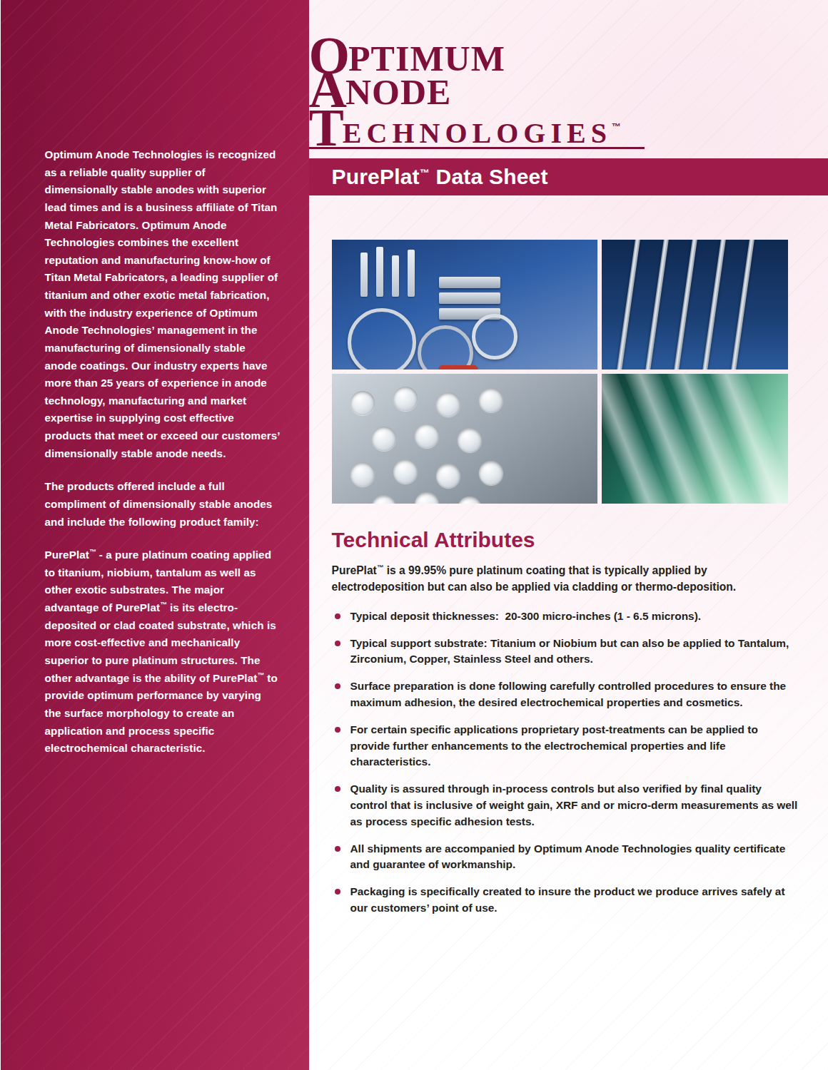Optimum Anode Technologies is recognized as a reliable quality supplier of dimensionally stable anodes with superior lead times and is a business affiliate of Titan Metal Fabricators. Optimum Anode Technologies combines the excellent reputation and manufacturing know-how of Titan Metal Fabricators, a leading supplier of titanium and other exotic metal fabrication, with the industry experience of Optimum Anode Technologies’ management in the manufacturing of dimensionally stable anode coatings. Our industry experts have more than 25 years of experience in anode technology, manufacturing and market expertise in supplying cost effective products that meet or exceed our customers’ dimensionally stable anode needs.
The products offered include a full compliment of dimensionally stable anodes and include the following product family:
PurePlat™ - a pure platinum coating applied to titanium, niobium, tantalum as well as other exotic substrates. The major advantage of PurePlat™ is its electro-deposited or clad coated substrate, which is more cost-effective and mechanically superior to pure platinum structures. The other advantage is the ability of PurePlat™ to provide optimum performance by varying the surface morphology to create an application and process specific electrochemical characteristic.
OPTIMUM
ANODE
TECHNOLOGIES™
PurePlat™ Data Sheet
Technical Attributes
PurePlat™ is a 99.95% pure platinum coating that is typically applied by electrodeposition but can also be applied via cladding or thermo-deposition.
Typical deposit thicknesses: 20-300 micro-inches (1 - 6.5 microns).
Typical support substrate: Titanium or Niobium but can also be applied to Tantalum, Zirconium, Copper, Stainless Steel and others.
Surface preparation is done following carefully controlled procedures to ensure the maximum adhesion, the desired electrochemical properties and cosmetics.
For certain specific applications proprietary post-treatments can be applied to provide further enhancements to the electrochemical properties and life characteristics.
Quality is assured through in-process controls but also verified by final quality control that is inclusive of weight gain, XRF and or micro-derm measurements as well as process specific adhesion tests.
All shipments are accompanied by Optimum Anode Technologies quality certificate and guarantee of workmanship.
Packaging is specifically created to insure the product we produce arrives safely at our customers’ point of use.